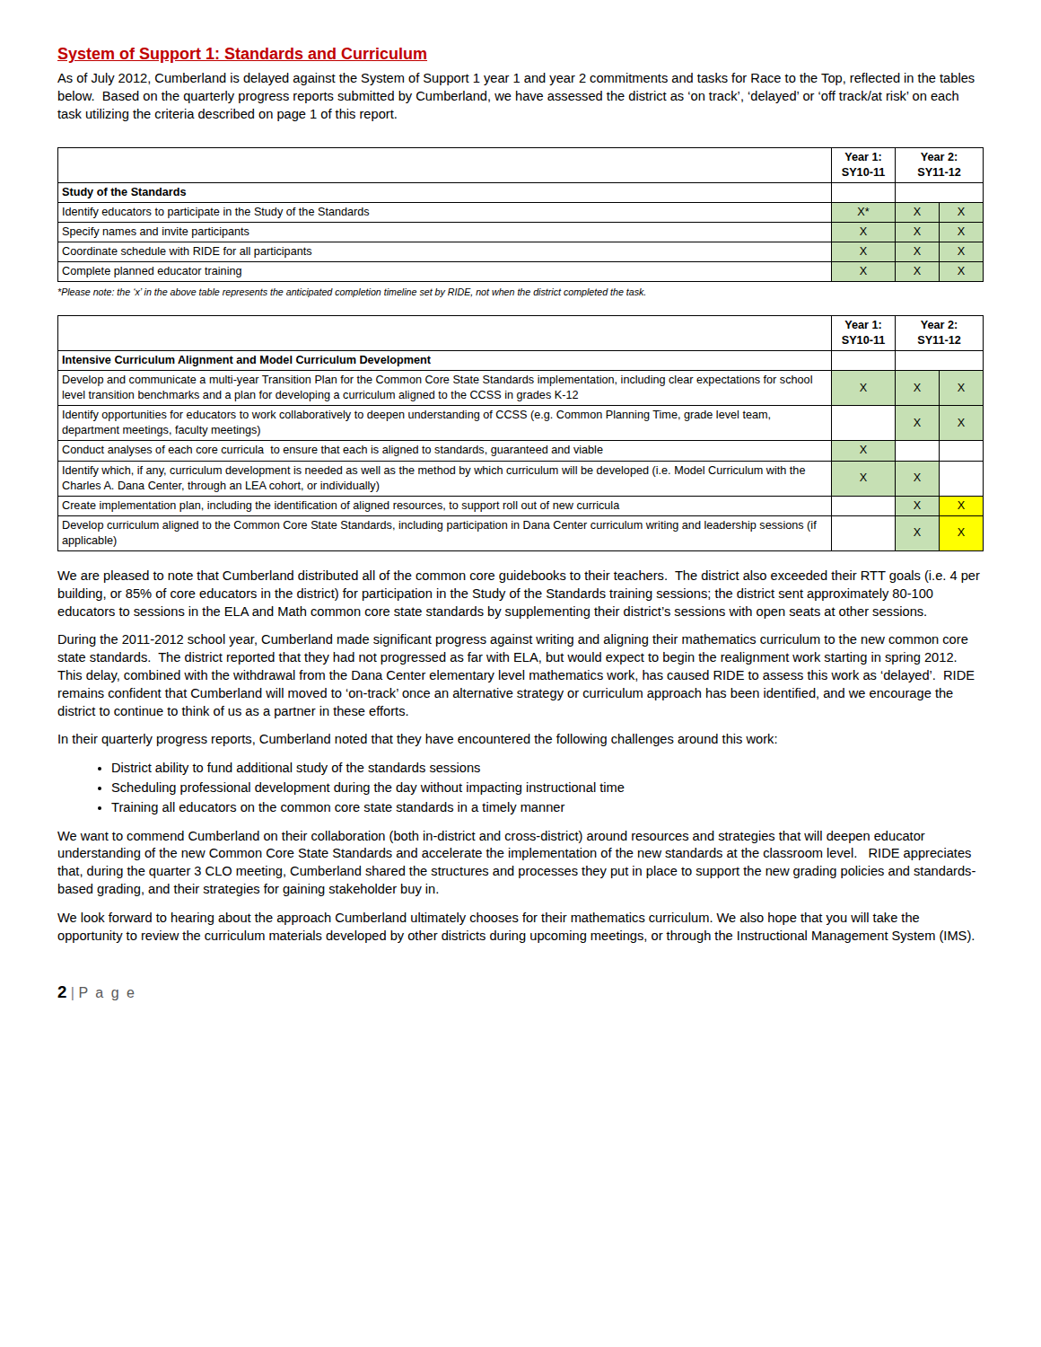System of Support 1: Standards and Curriculum
As of July 2012, Cumberland is delayed against the System of Support 1 year 1 and year 2 commitments and tasks for Race to the Top, reflected in the tables below. Based on the quarterly progress reports submitted by Cumberland, we have assessed the district as ‘on track’, ‘delayed’ or ‘off track/at risk’ on each task utilizing the criteria described on page 1 of this report.
| | Year 1: SY10-11 | Year 2: SY11-12 |
| --- | --- | --- |
| Study of the Standards | | |
| Identify educators to participate in the Study of the Standards | X* | X | X |
| Specify names and invite participants | X | X | X |
| Coordinate schedule with RIDE for all participants | X | X | X |
| Complete planned educator training | X | X | X |
*Please note: the ‘x’ in the above table represents the anticipated completion timeline set by RIDE, not when the district completed the task.
| | Year 1: SY10-11 | Year 2: SY11-12 |
| --- | --- | --- |
| Intensive Curriculum Alignment and Model Curriculum Development | | |
| Develop and communicate a multi-year Transition Plan for the Common Core State Standards implementation, including clear expectations for school level transition benchmarks and a plan for developing a curriculum aligned to the CCSS in grades K-12 | X | X | X |
| Identify opportunities for educators to work collaboratively to deepen understanding of CCSS (e.g. Common Planning Time, grade level team, department meetings, faculty meetings) | | X | X |
| Conduct analyses of each core curricula to ensure that each is aligned to standards, guaranteed and viable | X | | |
| Identify which, if any, curriculum development is needed as well as the method by which curriculum will be developed (i.e. Model Curriculum with the Charles A. Dana Center, through an LEA cohort, or individually) | X | X | |
| Create implementation plan, including the identification of aligned resources, to support roll out of new curricula | | X | X |
| Develop curriculum aligned to the Common Core State Standards, including participation in Dana Center curriculum writing and leadership sessions (if applicable) | | X | X |
We are pleased to note that Cumberland distributed all of the common core guidebooks to their teachers. The district also exceeded their RTT goals (i.e. 4 per building, or 85% of core educators in the district) for participation in the Study of the Standards training sessions; the district sent approximately 80-100 educators to sessions in the ELA and Math common core state standards by supplementing their district’s sessions with open seats at other sessions.
During the 2011-2012 school year, Cumberland made significant progress against writing and aligning their mathematics curriculum to the new common core state standards. The district reported that they had not progressed as far with ELA, but would expect to begin the realignment work starting in spring 2012. This delay, combined with the withdrawal from the Dana Center elementary level mathematics work, has caused RIDE to assess this work as ‘delayed’. RIDE remains confident that Cumberland will moved to ‘on-track’ once an alternative strategy or curriculum approach has been identified, and we encourage the district to continue to think of us as a partner in these efforts.
In their quarterly progress reports, Cumberland noted that they have encountered the following challenges around this work:
District ability to fund additional study of the standards sessions
Scheduling professional development during the day without impacting instructional time
Training all educators on the common core state standards in a timely manner
We want to commend Cumberland on their collaboration (both in-district and cross-district) around resources and strategies that will deepen educator understanding of the new Common Core State Standards and accelerate the implementation of the new standards at the classroom level. RIDE appreciates that, during the quarter 3 CLO meeting, Cumberland shared the structures and processes they put in place to support the new grading policies and standards-based grading, and their strategies for gaining stakeholder buy in.
We look forward to hearing about the approach Cumberland ultimately chooses for their mathematics curriculum. We also hope that you will take the opportunity to review the curriculum materials developed by other districts during upcoming meetings, or through the Instructional Management System (IMS).
2 | P a g e